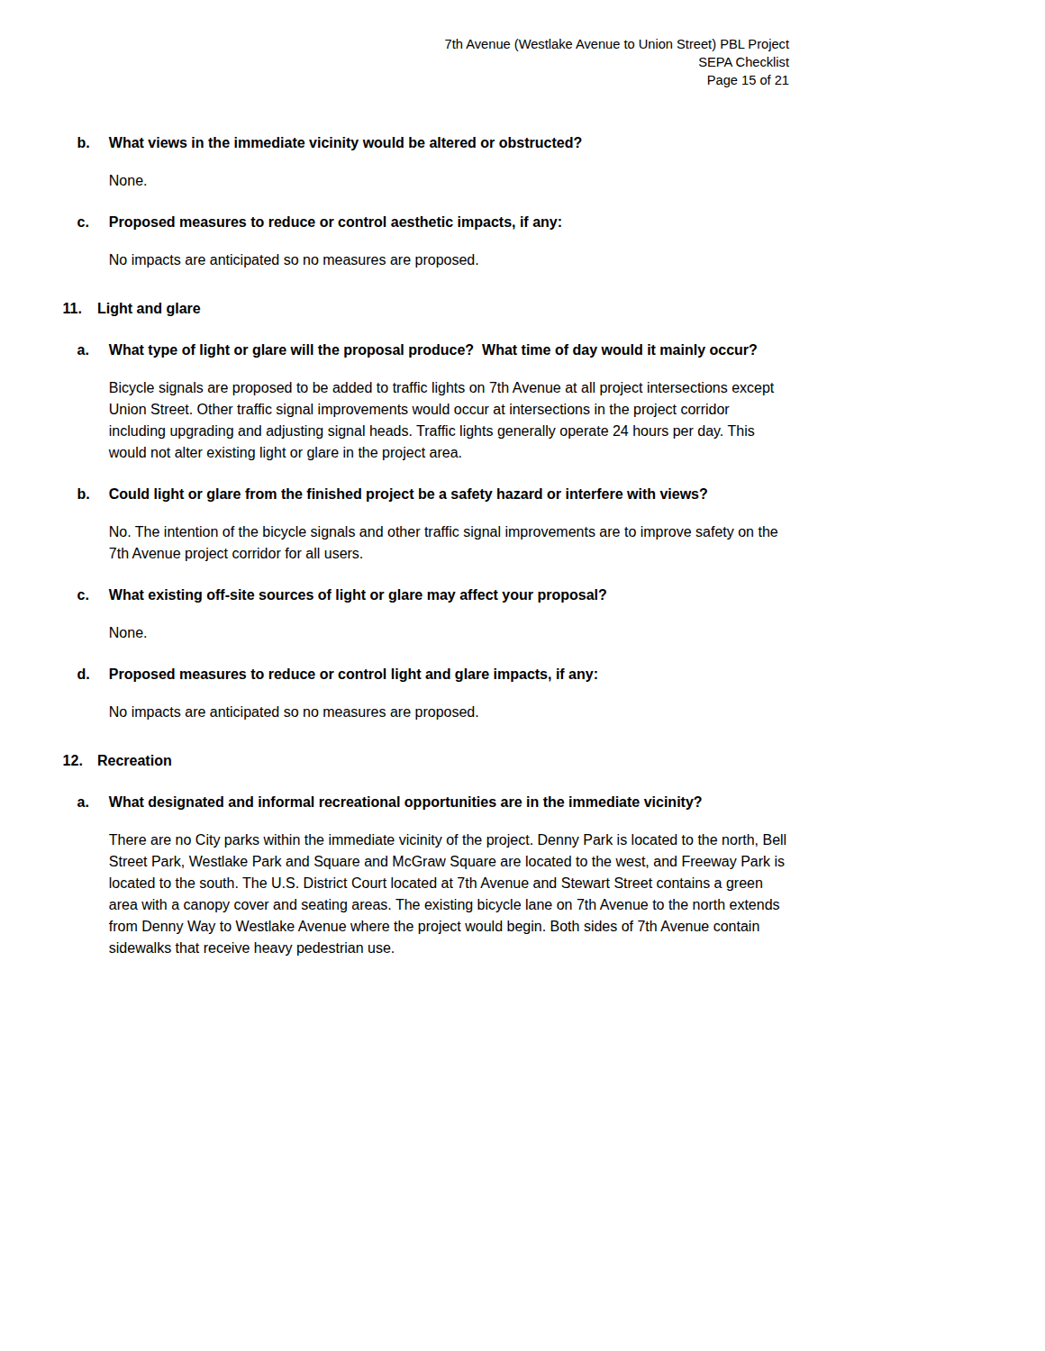7th Avenue (Westlake Avenue to Union Street) PBL Project
SEPA Checklist
Page 15 of 21
b.
What views in the immediate vicinity would be altered or obstructed?
None.
c.
Proposed measures to reduce or control aesthetic impacts, if any:
No impacts are anticipated so no measures are proposed.
11.
Light and glare
a.
What type of light or glare will the proposal produce? What time of day would it mainly occur?
Bicycle signals are proposed to be added to traffic lights on 7th Avenue at all project intersections except Union Street. Other traffic signal improvements would occur at intersections in the project corridor including upgrading and adjusting signal heads. Traffic lights generally operate 24 hours per day. This would not alter existing light or glare in the project area.
b.
Could light or glare from the finished project be a safety hazard or interfere with views?
No. The intention of the bicycle signals and other traffic signal improvements are to improve safety on the 7th Avenue project corridor for all users.
c.
What existing off-site sources of light or glare may affect your proposal?
None.
d.
Proposed measures to reduce or control light and glare impacts, if any:
No impacts are anticipated so no measures are proposed.
12.
Recreation
a.
What designated and informal recreational opportunities are in the immediate vicinity?
There are no City parks within the immediate vicinity of the project. Denny Park is located to the north, Bell Street Park, Westlake Park and Square and McGraw Square are located to the west, and Freeway Park is located to the south. The U.S. District Court located at 7th Avenue and Stewart Street contains a green area with a canopy cover and seating areas. The existing bicycle lane on 7th Avenue to the north extends from Denny Way to Westlake Avenue where the project would begin. Both sides of 7th Avenue contain sidewalks that receive heavy pedestrian use.